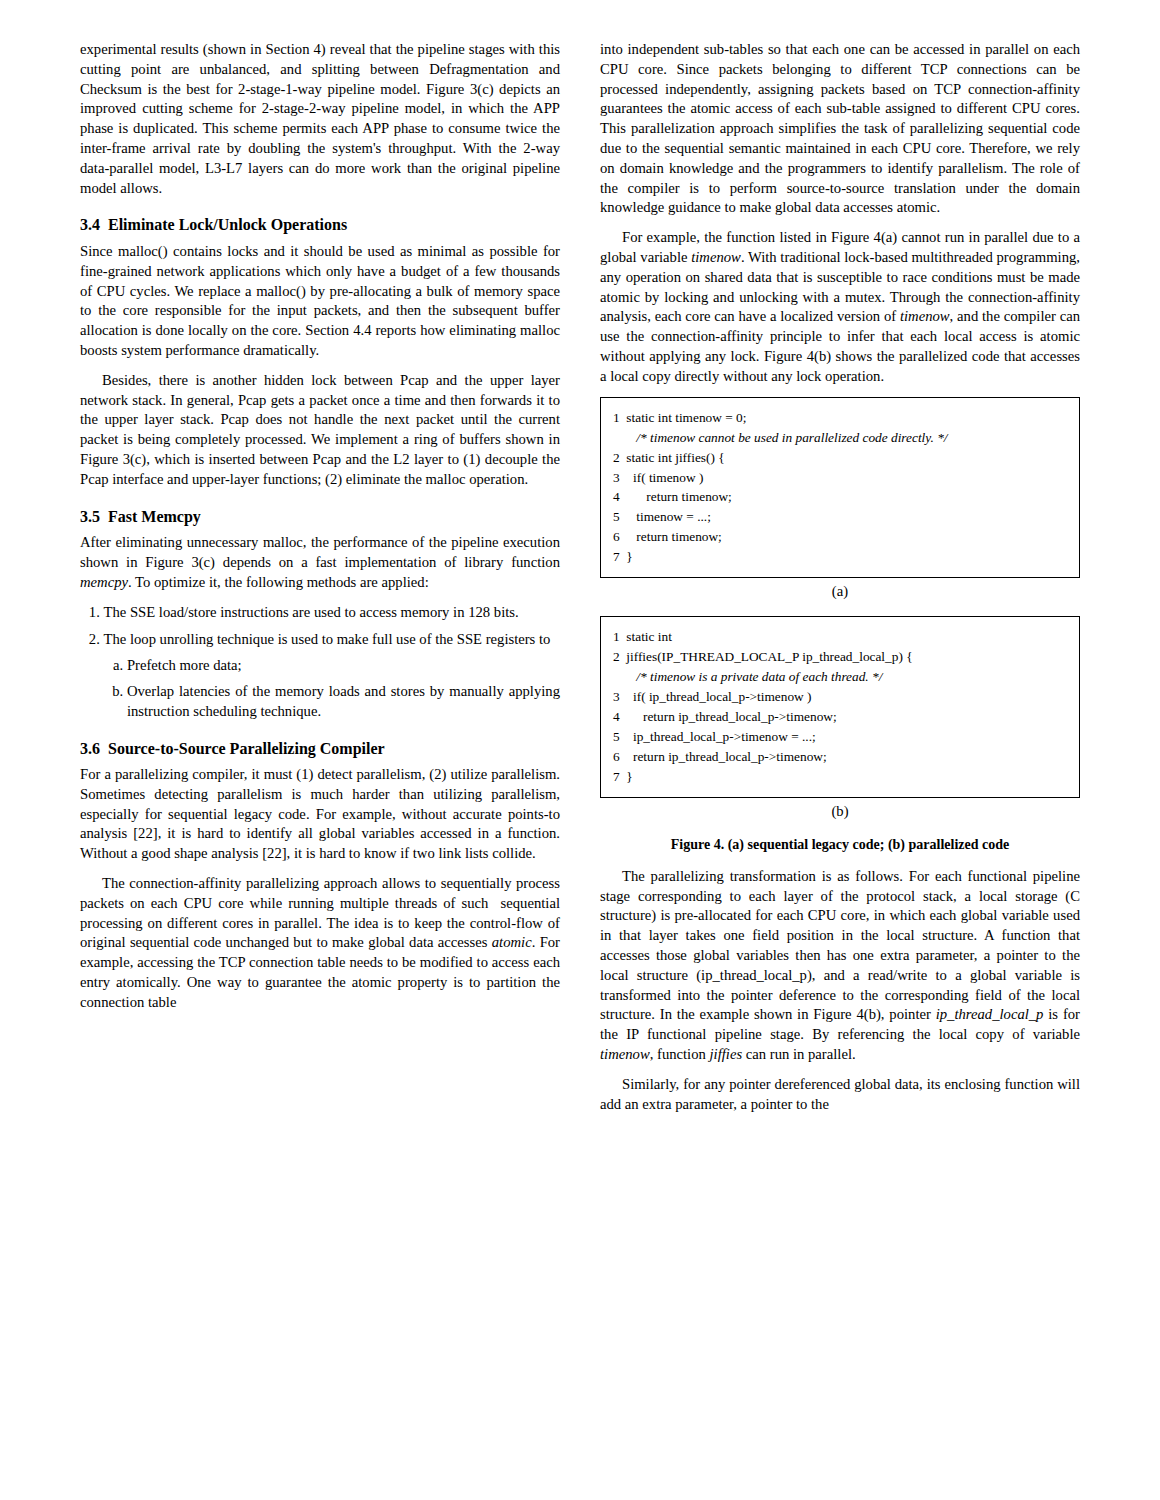experimental results (shown in Section 4) reveal that the pipeline stages with this cutting point are unbalanced, and splitting between Defragmentation and Checksum is the best for 2-stage-1-way pipeline model. Figure 3(c) depicts an improved cutting scheme for 2-stage-2-way pipeline model, in which the APP phase is duplicated. This scheme permits each APP phase to consume twice the inter-frame arrival rate by doubling the system's throughput. With the 2-way data-parallel model, L3-L7 layers can do more work than the original pipeline model allows.
3.4 Eliminate Lock/Unlock Operations
Since malloc() contains locks and it should be used as minimal as possible for fine-grained network applications which only have a budget of a few thousands of CPU cycles. We replace a malloc() by pre-allocating a bulk of memory space to the core responsible for the input packets, and then the subsequent buffer allocation is done locally on the core. Section 4.4 reports how eliminating malloc boosts system performance dramatically.
Besides, there is another hidden lock between Pcap and the upper layer network stack. In general, Pcap gets a packet once a time and then forwards it to the upper layer stack. Pcap does not handle the next packet until the current packet is being completely processed. We implement a ring of buffers shown in Figure 3(c), which is inserted between Pcap and the L2 layer to (1) decouple the Pcap interface and upper-layer functions; (2) eliminate the malloc operation.
3.5 Fast Memcpy
After eliminating unnecessary malloc, the performance of the pipeline execution shown in Figure 3(c) depends on a fast implementation of library function memcpy. To optimize it, the following methods are applied:
The SSE load/store instructions are used to access memory in 128 bits.
The loop unrolling technique is used to make full use of the SSE registers to
Prefetch more data;
Overlap latencies of the memory loads and stores by manually applying instruction scheduling technique.
3.6 Source-to-Source Parallelizing Compiler
For a parallelizing compiler, it must (1) detect parallelism, (2) utilize parallelism. Sometimes detecting parallelism is much harder than utilizing parallelism, especially for sequential legacy code. For example, without accurate points-to analysis [22], it is hard to identify all global variables accessed in a function. Without a good shape analysis [22], it is hard to know if two link lists collide.
The connection-affinity parallelizing approach allows to sequentially process packets on each CPU core while running multiple threads of such sequential processing on different cores in parallel. The idea is to keep the control-flow of original sequential code unchanged but to make global data accesses atomic. For example, accessing the TCP connection table needs to be modified to access each entry atomically. One way to guarantee the atomic property is to partition the connection table
into independent sub-tables so that each one can be accessed in parallel on each CPU core. Since packets belonging to different TCP connections can be processed independently, assigning packets based on TCP connection-affinity guarantees the atomic access of each sub-table assigned to different CPU cores. This parallelization approach simplifies the task of parallelizing sequential code due to the sequential semantic maintained in each CPU core. Therefore, we rely on domain knowledge and the programmers to identify parallelism. The role of the compiler is to perform source-to-source translation under the domain knowledge guidance to make global data accesses atomic.
For example, the function listed in Figure 4(a) cannot run in parallel due to a global variable timenow. With traditional lock-based multithreaded programming, any operation on shared data that is susceptible to race conditions must be made atomic by locking and unlocking with a mutex. Through the connection-affinity analysis, each core can have a localized version of timenow, and the compiler can use the connection-affinity principle to infer that each local access is atomic without applying any lock. Figure 4(b) shows the parallelized code that accesses a local copy directly without any lock operation.
1 static int timenow = 0;
/* timenow cannot be used in parallelized code directly. */
2 static int jiffies() {
3 if( timenow )
4 return timenow;
5 timenow = ...;
6 return timenow;
7 }
(a)
1 static int
2 jiffies(IP_THREAD_LOCAL_P ip_thread_local_p) {
/* timenow is a private data of each thread. */
3 if( ip_thread_local_p->timenow )
4 return ip_thread_local_p->timenow;
5 ip_thread_local_p->timenow = ...;
6 return ip_thread_local_p->timenow;
7 }
(b)
Figure 4. (a) sequential legacy code; (b) parallelized code
The parallelizing transformation is as follows. For each functional pipeline stage corresponding to each layer of the protocol stack, a local storage (C structure) is pre-allocated for each CPU core, in which each global variable used in that layer takes one field position in the local structure. A function that accesses those global variables then has one extra parameter, a pointer to the local structure (ip_thread_local_p), and a read/write to a global variable is transformed into the pointer deference to the corresponding field of the local structure. In the example shown in Figure 4(b), pointer ip_thread_local_p is for the IP functional pipeline stage. By referencing the local copy of variable timenow, function jiffies can run in parallel.
Similarly, for any pointer dereferenced global data, its enclosing function will add an extra parameter, a pointer to the